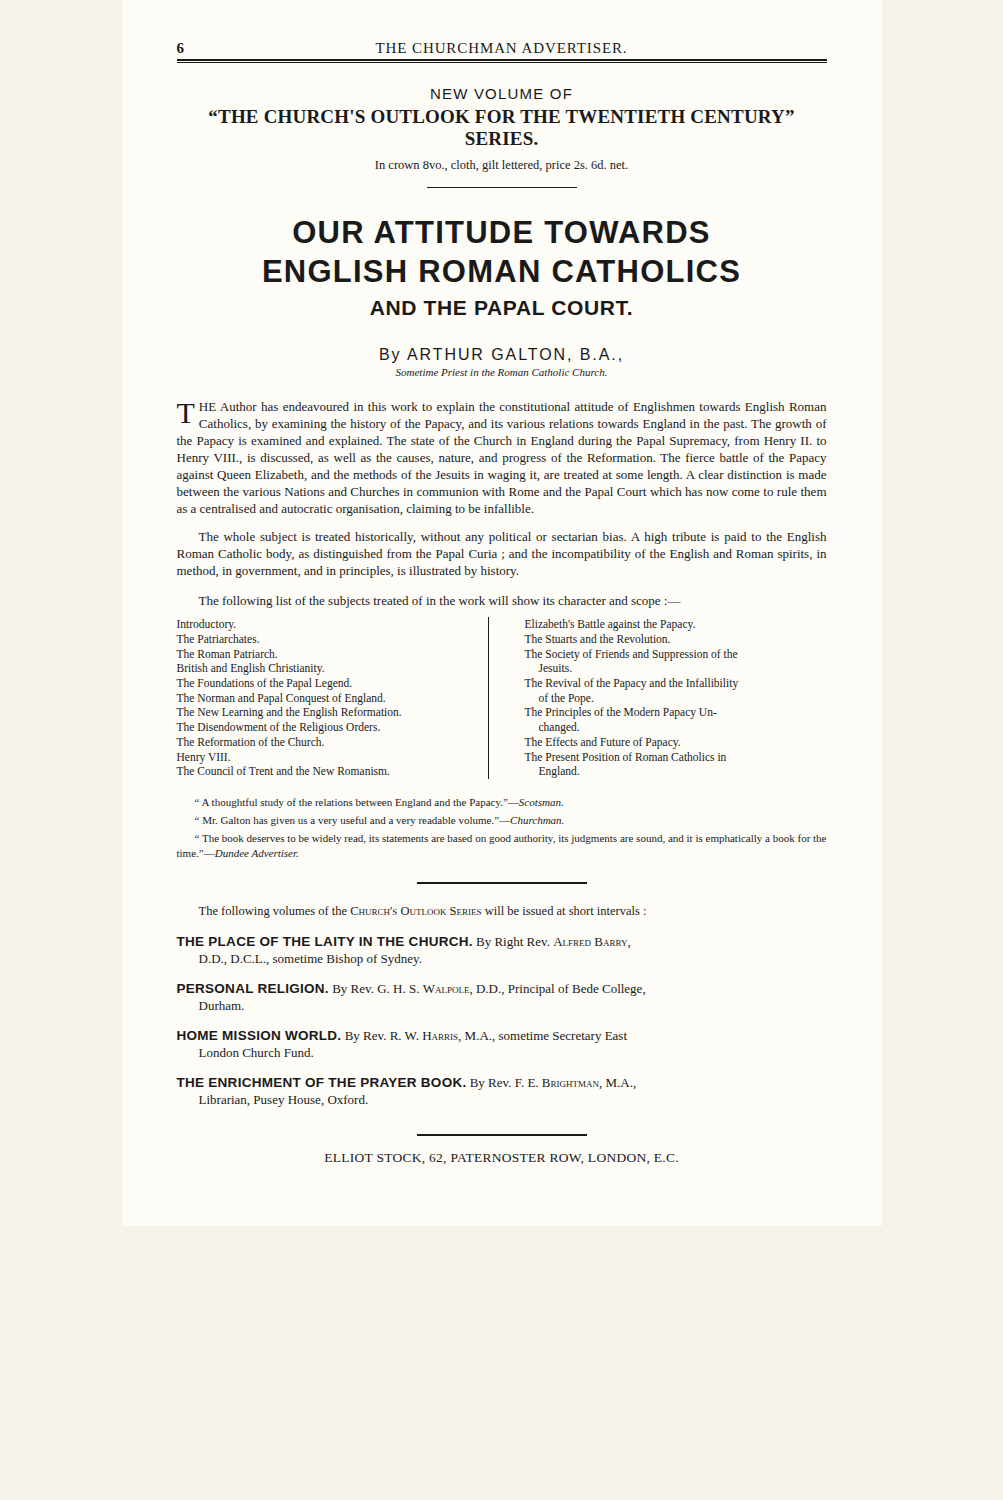6
THE CHURCHMAN ADVERTISER.
NEW VOLUME OF
“THE CHURCH'S OUTLOOK FOR THE TWENTIETH CENTURY” SERIES.
In crown 8vo., cloth, gilt lettered, price 2s. 6d. net.
OUR ATTITUDE TOWARDS
ENGLISH ROMAN CATHOLICS
AND THE PAPAL COURT.
By ARTHUR GALTON, B.A.,
Sometime Priest in the Roman Catholic Church.
THE Author has endeavoured in this work to explain the constitutional attitude of Englishmen towards English Roman Catholics, by examining the history of the Papacy, and its various relations towards England in the past. The growth of the Papacy is examined and explained. The state of the Church in England during the Papal Supremacy, from Henry II. to Henry VIII., is discussed, as well as the causes, nature, and progress of the Reformation. The fierce battle of the Papacy against Queen Elizabeth, and the methods of the Jesuits in waging it, are treated at some length. A clear distinction is made between the various Nations and Churches in communion with Rome and the Papal Court which has now come to rule them as a centralised and autocratic organisation, claiming to be infallible.
The whole subject is treated historically, without any political or sectarian bias. A high tribute is paid to the English Roman Catholic body, as distinguished from the Papal Curia ; and the incompatibility of the English and Roman spirits, in method, in government, and in principles, is illustrated by history.
The following list of the subjects treated of in the work will show its character and scope :—
| Introductory. The Patriarchates. The Roman Patriarch. British and English Christianity. The Foundations of the Papal Legend. The Norman and Papal Conquest of England. The New Learning and the English Reformation. The Disendowment of the Religious Orders. The Reformation of the Church. Henry VIII. The Council of Trent and the New Romanism. | | Elizabeth's Battle against the Papacy. The Stuarts and the Revolution. The Society of Friends and Suppression of the Jesuits. The Revival of the Papacy and the Infallibility of the Pope. The Principles of the Modern Papacy Un- changed. The Effects and Future of Papacy. The Present Position of Roman Catholics in England. |
“ A thoughtful study of the relations between England and the Papacy.”—Scotsman.
“ Mr. Galton has given us a very useful and a very readable volume.”—Churchman.
“ The book deserves to be widely read, its statements are based on good authority, its judgments are sound, and it is emphatically a book for the time.”—Dundee Advertiser.
The following volumes of the Church's Outlook Series will be issued at short intervals :
THE PLACE OF THE LAITY IN THE CHURCH. By Right Rev. Alfred Barry,D.D., D.C.L., sometime Bishop of Sydney.
PERSONAL RELIGION. By Rev. G. H. S. Walpole, D.D., Principal of Bede College,Durham.
HOME MISSION WORLD. By Rev. R. W. Harris, M.A., sometime Secretary EastLondon Church Fund.
THE ENRICHMENT OF THE PRAYER BOOK. By Rev. F. E. Brightman, M.A.,Librarian, Pusey House, Oxford.
ELLIOT STOCK, 62, PATERNOSTER ROW, LONDON, E.C.